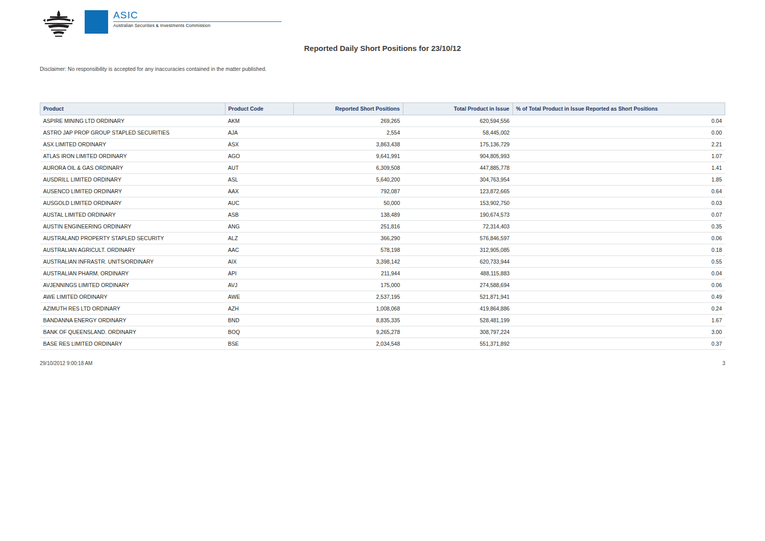ASIC
Australian Securities & Investments Commission
Reported Daily Short Positions for 23/10/12
Disclaimer: No responsibility is accepted for any inaccuracies contained in the matter published.
| Product | Product Code | Reported Short Positions | Total Product in Issue | % of Total Product in Issue Reported as Short Positions |
| --- | --- | --- | --- | --- |
| ASPIRE MINING LTD ORDINARY | AKM | 269,265 | 620,594,556 | 0.04 |
| ASTRO JAP PROP GROUP STAPLED SECURITIES | AJA | 2,554 | 58,445,002 | 0.00 |
| ASX LIMITED ORDINARY | ASX | 3,863,438 | 175,136,729 | 2.21 |
| ATLAS IRON LIMITED ORDINARY | AGO | 9,641,991 | 904,805,993 | 1.07 |
| AURORA OIL & GAS ORDINARY | AUT | 6,309,508 | 447,885,778 | 1.41 |
| AUSDRILL LIMITED ORDINARY | ASL | 5,640,200 | 304,763,954 | 1.85 |
| AUSENCO LIMITED ORDINARY | AAX | 792,087 | 123,872,665 | 0.64 |
| AUSGOLD LIMITED ORDINARY | AUC | 50,000 | 153,902,750 | 0.03 |
| AUSTAL LIMITED ORDINARY | ASB | 138,489 | 190,674,573 | 0.07 |
| AUSTIN ENGINEERING ORDINARY | ANG | 251,816 | 72,314,403 | 0.35 |
| AUSTRALAND PROPERTY STAPLED SECURITY | ALZ | 366,290 | 576,846,597 | 0.06 |
| AUSTRALIAN AGRICULT. ORDINARY | AAC | 578,198 | 312,905,085 | 0.18 |
| AUSTRALIAN INFRASTR. UNITS/ORDINARY | AIX | 3,398,142 | 620,733,944 | 0.55 |
| AUSTRALIAN PHARM. ORDINARY | API | 211,944 | 488,115,883 | 0.04 |
| AVJENNINGS LIMITED ORDINARY | AVJ | 175,000 | 274,588,694 | 0.06 |
| AWE LIMITED ORDINARY | AWE | 2,537,195 | 521,871,941 | 0.49 |
| AZIMUTH RES LTD ORDINARY | AZH | 1,008,068 | 419,864,886 | 0.24 |
| BANDANNA ENERGY ORDINARY | BND | 8,835,335 | 528,481,199 | 1.67 |
| BANK OF QUEENSLAND. ORDINARY | BOQ | 9,265,278 | 308,797,224 | 3.00 |
| BASE RES LIMITED ORDINARY | BSE | 2,034,548 | 551,371,892 | 0.37 |
29/10/2012 9:00:18 AM
3